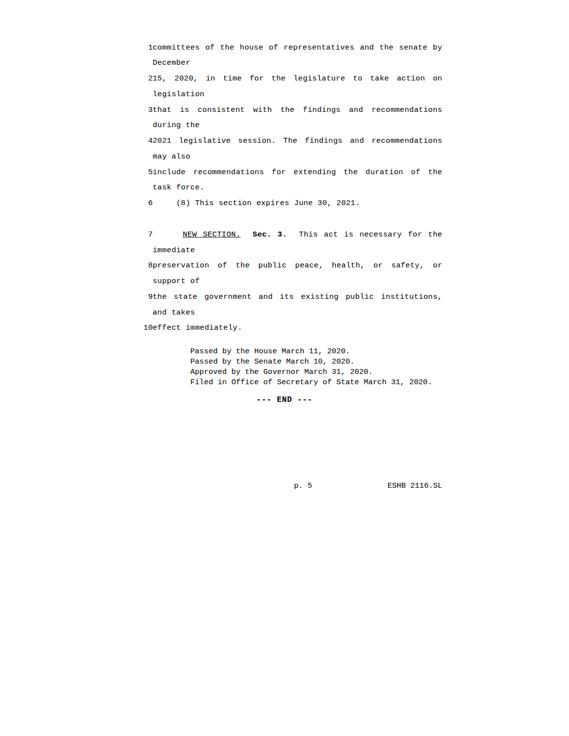| 1 | committees of the house of representatives and the senate by December |
| 2 | 15, 2020, in time for the legislature to take action on legislation |
| 3 | that is consistent with the findings and recommendations during the |
| 4 | 2021 legislative session. The findings and recommendations may also |
| 5 | include recommendations for extending the duration of the task force. |
| 6 | (8) This section expires June 30, 2021. |
| 7 | NEW SECTION. Sec. 3. This act is necessary for the immediate |
| 8 | preservation of the public peace, health, or safety, or support of |
| 9 | the state government and its existing public institutions, and takes |
| 10 | effect immediately. |
Passed by the House March 11, 2020. Passed by the Senate March 10, 2020. Approved by the Governor March 31, 2020. Filed in Office of Secretary of State March 31, 2020.
--- END ---
p. 5 ESHB 2116.SL